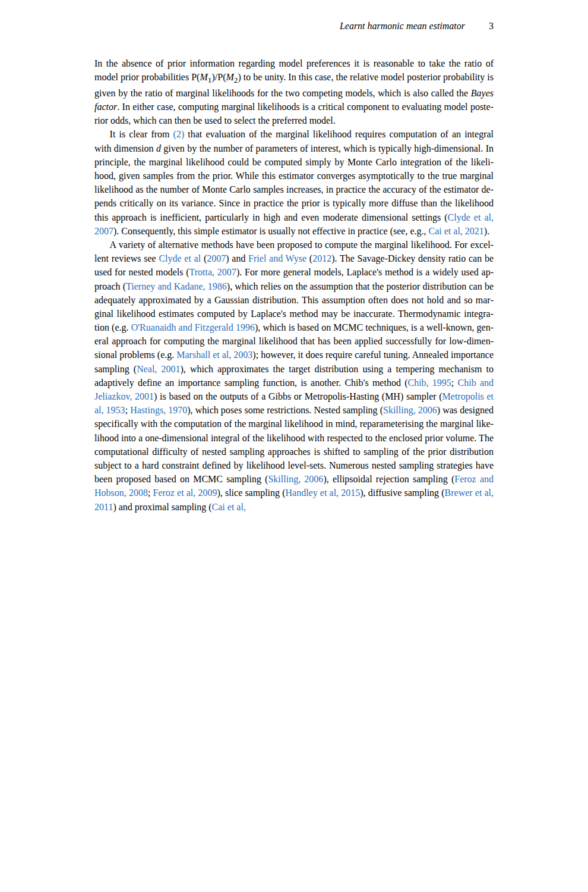Learnt harmonic mean estimator 3
In the absence of prior information regarding model preferences it is reasonable to take the ratio of model prior probabilities P(M1)/P(M2) to be unity. In this case, the relative model posterior probability is given by the ratio of marginal likelihoods for the two competing models, which is also called the Bayes factor. In either case, computing marginal likelihoods is a critical component to evaluating model posterior odds, which can then be used to select the preferred model.
It is clear from (2) that evaluation of the marginal likelihood requires computation of an integral with dimension d given by the number of parameters of interest, which is typically high-dimensional. In principle, the marginal likelihood could be computed simply by Monte Carlo integration of the likelihood, given samples from the prior. While this estimator converges asymptotically to the true marginal likelihood as the number of Monte Carlo samples increases, in practice the accuracy of the estimator depends critically on its variance. Since in practice the prior is typically more diffuse than the likelihood this approach is inefficient, particularly in high and even moderate dimensional settings (Clyde et al, 2007). Consequently, this simple estimator is usually not effective in practice (see, e.g., Cai et al, 2021).
A variety of alternative methods have been proposed to compute the marginal likelihood. For excellent reviews see Clyde et al (2007) and Friel and Wyse (2012). The Savage-Dickey density ratio can be used for nested models (Trotta, 2007). For more general models, Laplace's method is a widely used approach (Tierney and Kadane, 1986), which relies on the assumption that the posterior distribution can be adequately approximated by a Gaussian distribution. This assumption often does not hold and so marginal likelihood estimates computed by Laplace's method may be inaccurate. Thermodynamic integration (e.g. O'Ruanaidh and Fitzgerald 1996), which is based on MCMC techniques, is a well-known, general approach for computing the marginal likelihood that has been applied successfully for low-dimensional problems (e.g. Marshall et al, 2003); however, it does require careful tuning. Annealed importance sampling (Neal, 2001), which approximates the target distribution using a tempering mechanism to adaptively define an importance sampling function, is another. Chib's method (Chib, 1995; Chib and Jeliazkov, 2001) is based on the outputs of a Gibbs or Metropolis-Hasting (MH) sampler (Metropolis et al, 1953; Hastings, 1970), which poses some restrictions. Nested sampling (Skilling, 2006) was designed specifically with the computation of the marginal likelihood in mind, reparameterising the marginal likelihood into a one-dimensional integral of the likelihood with respected to the enclosed prior volume. The computational difficulty of nested sampling approaches is shifted to sampling of the prior distribution subject to a hard constraint defined by likelihood level-sets. Numerous nested sampling strategies have been proposed based on MCMC sampling (Skilling, 2006), ellipsoidal rejection sampling (Feroz and Hobson, 2008; Feroz et al, 2009), slice sampling (Handley et al, 2015), diffusive sampling (Brewer et al, 2011) and proximal sampling (Cai et al,